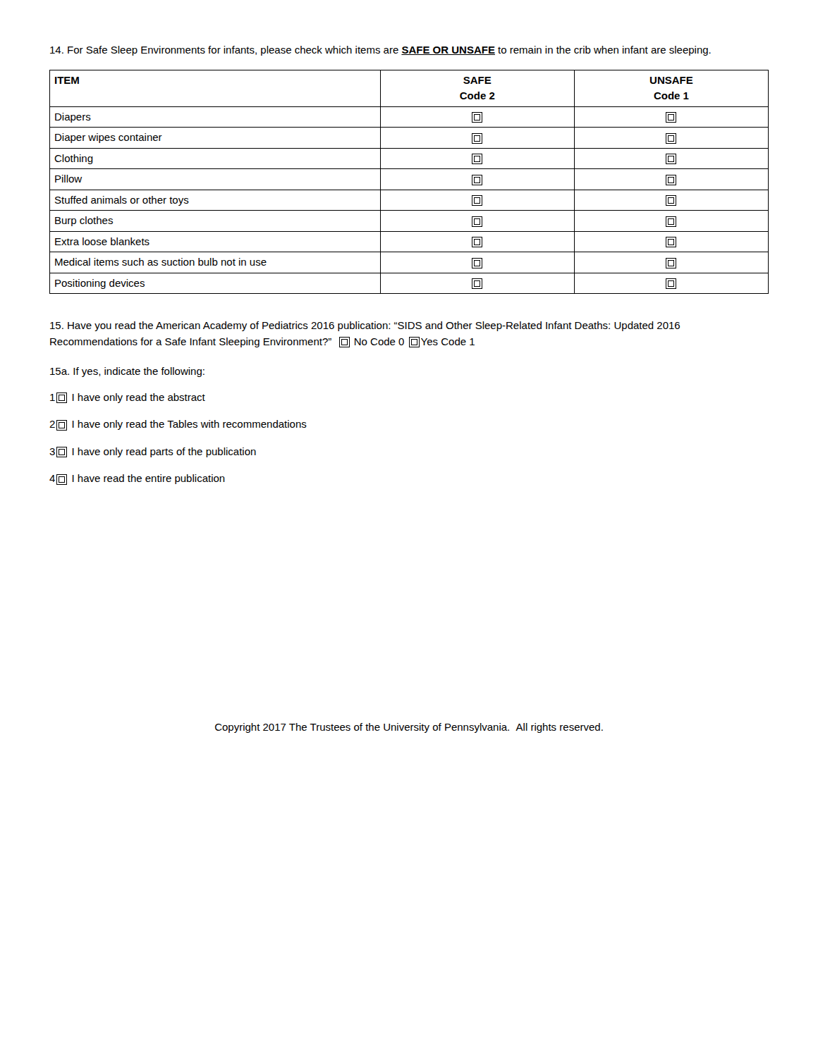14. For Safe Sleep Environments for infants, please check which items are SAFE OR UNSAFE to remain in the crib when infant are sleeping.
| ITEM | SAFE Code 2 | UNSAFE Code 1 |
| --- | --- | --- |
| Diapers | | |
| Diaper wipes container | | |
| Clothing | | |
| Pillow | | |
| Stuffed animals or other toys | | |
| Burp clothes | | |
| Extra loose blankets | | |
| Medical items such as suction bulb not in use | | |
| Positioning devices | | |
15. Have you read the American Academy of Pediatrics 2016 publication: “SIDS and Other Sleep-Related Infant Deaths: Updated 2016 Recommendations for a Safe Infant Sleeping Environment?” No Code 0 Yes Code 1
15a. If yes, indicate the following:
1 I have only read the abstract
2 I have only read the Tables with recommendations
3 I have only read parts of the publication
4 I have read the entire publication
Copyright 2017 The Trustees of the University of Pennsylvania. All rights reserved.